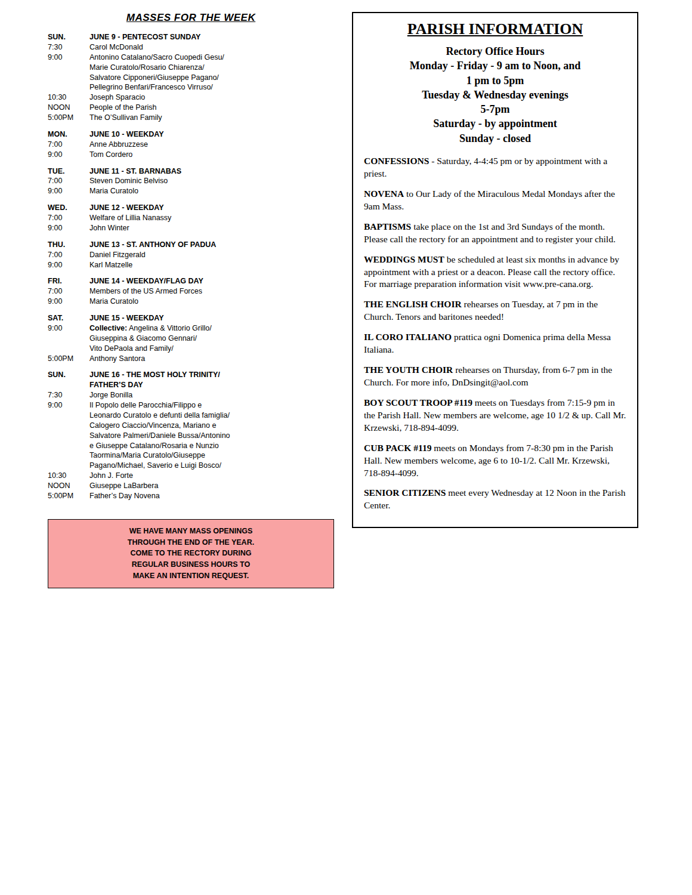MASSES FOR THE WEEK
| SUN. | JUNE 9 - PENTECOST SUNDAY |
| 7:30 | Carol McDonald |
| 9:00 | Antonino Catalano/Sacro Cuopedi Gesu/ Marie Curatolo/Rosario Chiarenza/ Salvatore Cipponeri/Giuseppe Pagano/ Pellegrino Benfari/Francesco Virruso/ |
| 10:30 | Joseph Sparacio |
| NOON | People of the Parish |
| 5:00PM | The O’Sullivan Family |
| MON. | JUNE 10 - WEEKDAY |
| 7:00 | Anne Abbruzzese |
| 9:00 | Tom Cordero |
| TUE. | JUNE 11 - ST. BARNABAS |
| 7:00 | Steven Dominic Belviso |
| 9:00 | Maria Curatolo |
| WED. | JUNE 12 - WEEKDAY |
| 7:00 | Welfare of Lillia Nanassy |
| 9:00 | John Winter |
| THU. | JUNE 13 - ST. ANTHONY OF PADUA |
| 7:00 | Daniel Fitzgerald |
| 9:00 | Karl Matzelle |
| FRI. | JUNE 14 - WEEKDAY/FLAG DAY |
| 7:00 | Members of the US Armed Forces |
| 9:00 | Maria Curatolo |
| SAT. | JUNE 15 - WEEKDAY |
| 9:00 | Collective: Angelina & Vittorio Grillo/ Giuseppina & Giacomo Gennari/ Vito DePaola and Family/ |
| 5:00PM | Anthony Santora |
| SUN. | JUNE 16 - THE MOST HOLY TRINITY/ FATHER’S DAY |
| 7:30 | Jorge Bonilla |
| 9:00 | Il Popolo delle Parocchia/Filippo e Leonardo Curatolo e defunti della famiglia/ Calogero Ciaccio/Vincenza, Mariano e Salvatore Palmeri/Daniele Bussa/Antonino e Giuseppe Catalano/Rosaria e Nunzio Taormina/Maria Curatolo/Giuseppe Pagano/Michael, Saverio e Luigi Bosco/ |
| 10:30 | John J. Forte |
| NOON | Giuseppe LaBarbera |
| 5:00PM | Father’s Day Novena |
WE HAVE MANY MASS OPENINGS
THROUGH THE END OF THE YEAR.
COME TO THE RECTORY DURING
REGULAR BUSINESS HOURS TO
MAKE AN INTENTION REQUEST.
PARISH INFORMATION
Rectory Office Hours
Monday - Friday - 9 am to Noon, and
1 pm to 5pm
Tuesday & Wednesday evenings
5-7pm
Saturday - by appointment
Sunday - closed
CONFESSIONS - Saturday, 4-4:45 pm or by appointment with a priest.
NOVENA to Our Lady of the Miraculous Medal Mondays after the 9am Mass.
BAPTISMS take place on the 1st and 3rd Sundays of the month. Please call the rectory for an appointment and to register your child.
WEDDINGS MUST be scheduled at least six months in advance by appointment with a priest or a deacon. Please call the rectory office. For marriage preparation information visit www.pre-cana.org.
THE ENGLISH CHOIR rehearses on Tuesday, at 7 pm in the Church. Tenors and baritones needed!
IL CORO ITALIANO prattica ogni Domenica prima della Messa Italiana.
THE YOUTH CHOIR rehearses on Thursday, from 6-7 pm in the Church. For more info, DnDsingit@aol.com
BOY SCOUT TROOP #119 meets on Tuesdays from 7:15-9 pm in the Parish Hall. New members are welcome, age 10 1/2 & up. Call Mr. Krzewski, 718-894-4099.
CUB PACK #119 meets on Mondays from 7-8:30 pm in the Parish Hall. New members welcome, age 6 to 10-1/2. Call Mr. Krzewski, 718-894-4099.
SENIOR CITIZENS meet every Wednesday at 12 Noon in the Parish Center.